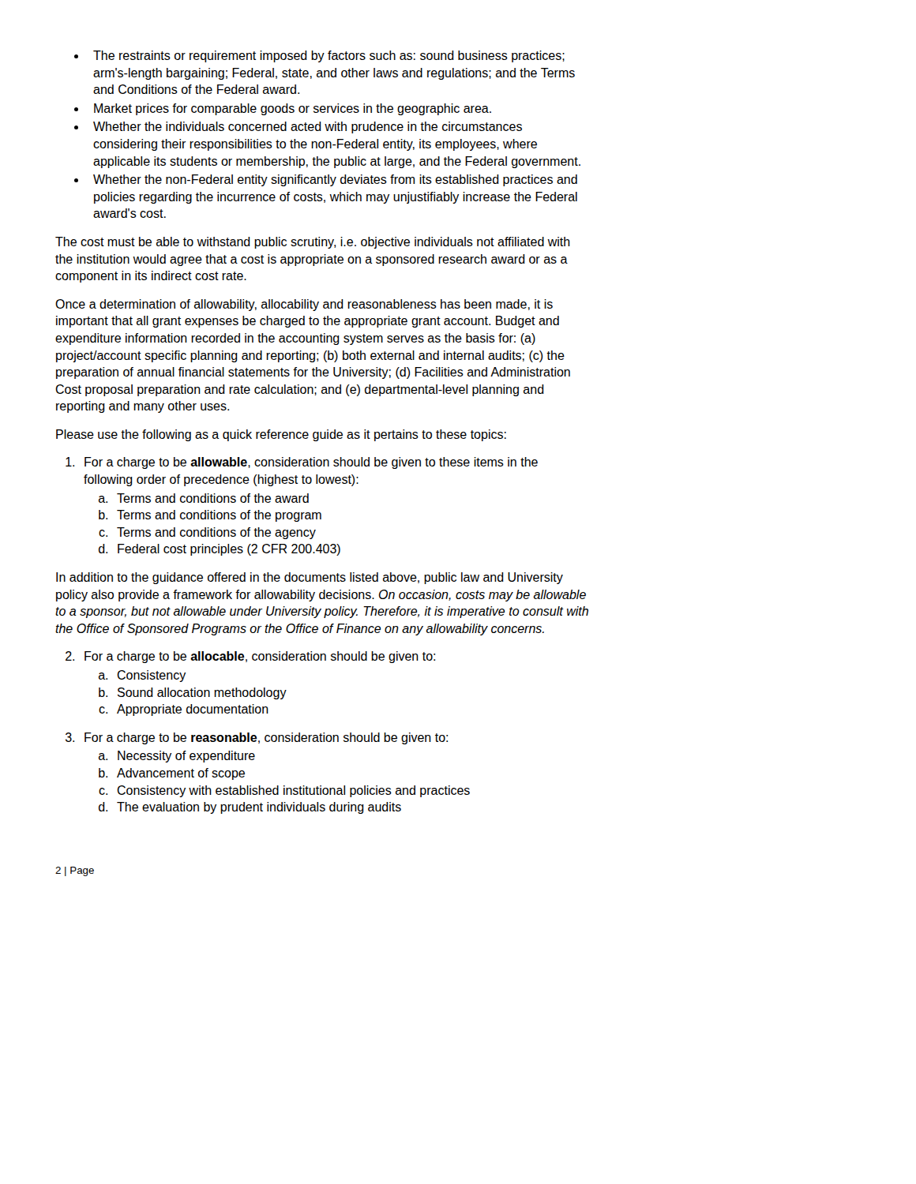The restraints or requirement imposed by factors such as: sound business practices; arm's-length bargaining; Federal, state, and other laws and regulations; and the Terms and Conditions of the Federal award.
Market prices for comparable goods or services in the geographic area.
Whether the individuals concerned acted with prudence in the circumstances considering their responsibilities to the non-Federal entity, its employees, where applicable its students or membership, the public at large, and the Federal government.
Whether the non-Federal entity significantly deviates from its established practices and policies regarding the incurrence of costs, which may unjustifiably increase the Federal award's cost.
The cost must be able to withstand public scrutiny, i.e. objective individuals not affiliated with the institution would agree that a cost is appropriate on a sponsored research award or as a component in its indirect cost rate.
Once a determination of allowability, allocability and reasonableness has been made, it is important that all grant expenses be charged to the appropriate grant account. Budget and expenditure information recorded in the accounting system serves as the basis for: (a) project/account specific planning and reporting; (b) both external and internal audits; (c) the preparation of annual financial statements for the University; (d) Facilities and Administration Cost proposal preparation and rate calculation; and (e) departmental-level planning and reporting and many other uses.
Please use the following as a quick reference guide as it pertains to these topics:
For a charge to be allowable, consideration should be given to these items in the following order of precedence (highest to lowest):
Terms and conditions of the award
Terms and conditions of the program
Terms and conditions of the agency
Federal cost principles (2 CFR 200.403)
In addition to the guidance offered in the documents listed above, public law and University policy also provide a framework for allowability decisions. On occasion, costs may be allowable to a sponsor, but not allowable under University policy. Therefore, it is imperative to consult with the Office of Sponsored Programs or the Office of Finance on any allowability concerns.
For a charge to be allocable, consideration should be given to:
Consistency
Sound allocation methodology
Appropriate documentation
For a charge to be reasonable, consideration should be given to:
Necessity of expenditure
Advancement of scope
Consistency with established institutional policies and practices
The evaluation by prudent individuals during audits
2 | Page